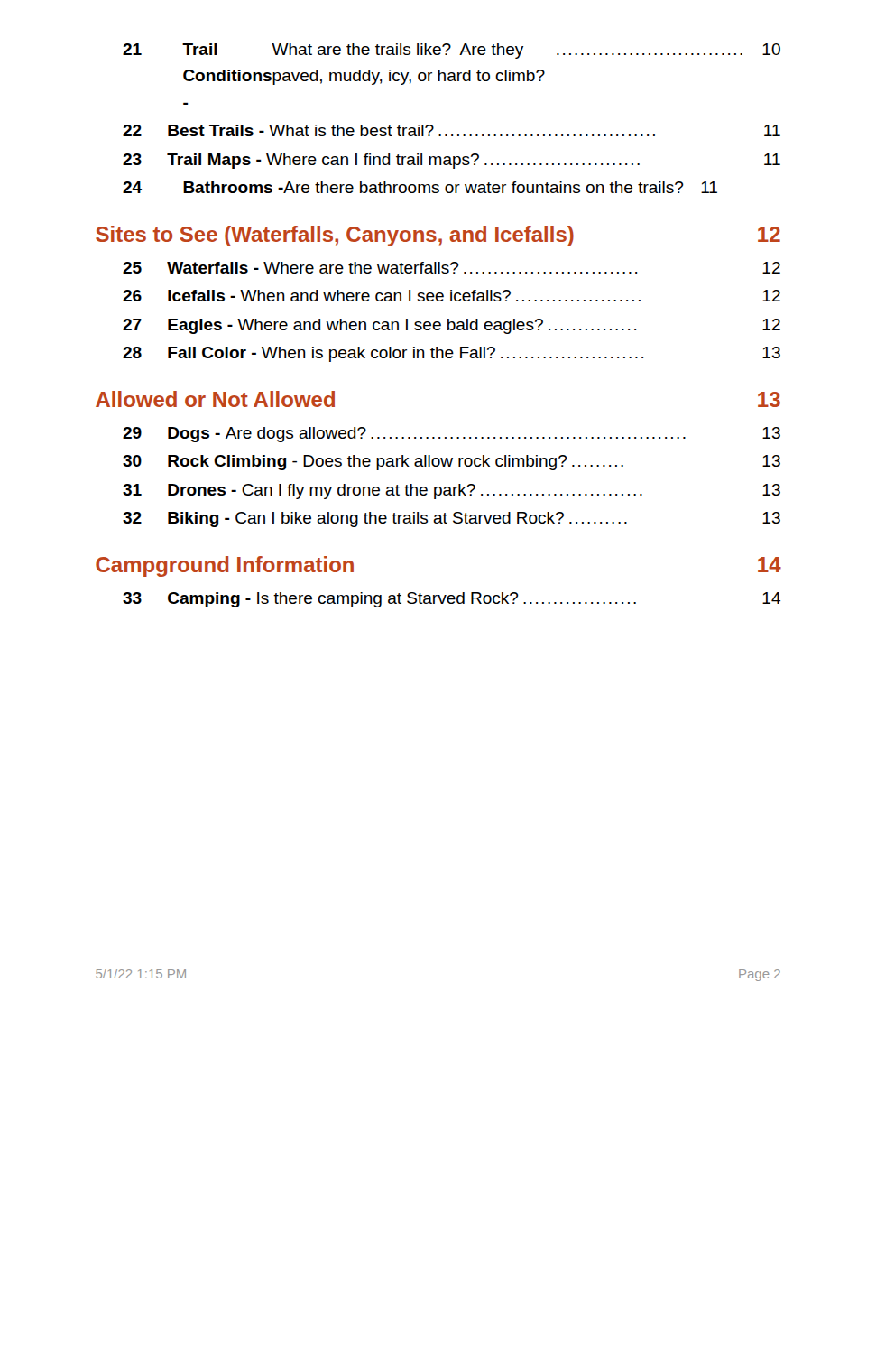21 Trail Conditions - What are the trails like? Are they paved, muddy, icy, or hard to climb?.......................................................... 10
22 Best Trails - What is the best trail? .................................... 11
23 Trail Maps - Where can I find trail maps? .......................... 11
24 Bathrooms - Are there bathrooms or water fountains on the trails? 11
Sites to See (Waterfalls, Canyons, and Icefalls) 12
25 Waterfalls - Where are the waterfalls? ............................. 12
26 Icefalls - When and where can I see icefalls? ..................... 12
27 Eagles - Where and when can I see bald eagles? ............... 12
28 Fall Color - When is peak color in the Fall? ........................ 13
Allowed or Not Allowed 13
29 Dogs - Are dogs allowed? .................................................... 13
30 Rock Climbing - Does the park allow rock climbing? ......... 13
31 Drones - Can I fly my drone at the park? ........................... 13
32 Biking - Can I bike along the trails at Starved Rock? .......... 13
Campground Information 14
33 Camping - Is there camping at Starved Rock? ................... 14
5/1/22 1:15 PM Page 2